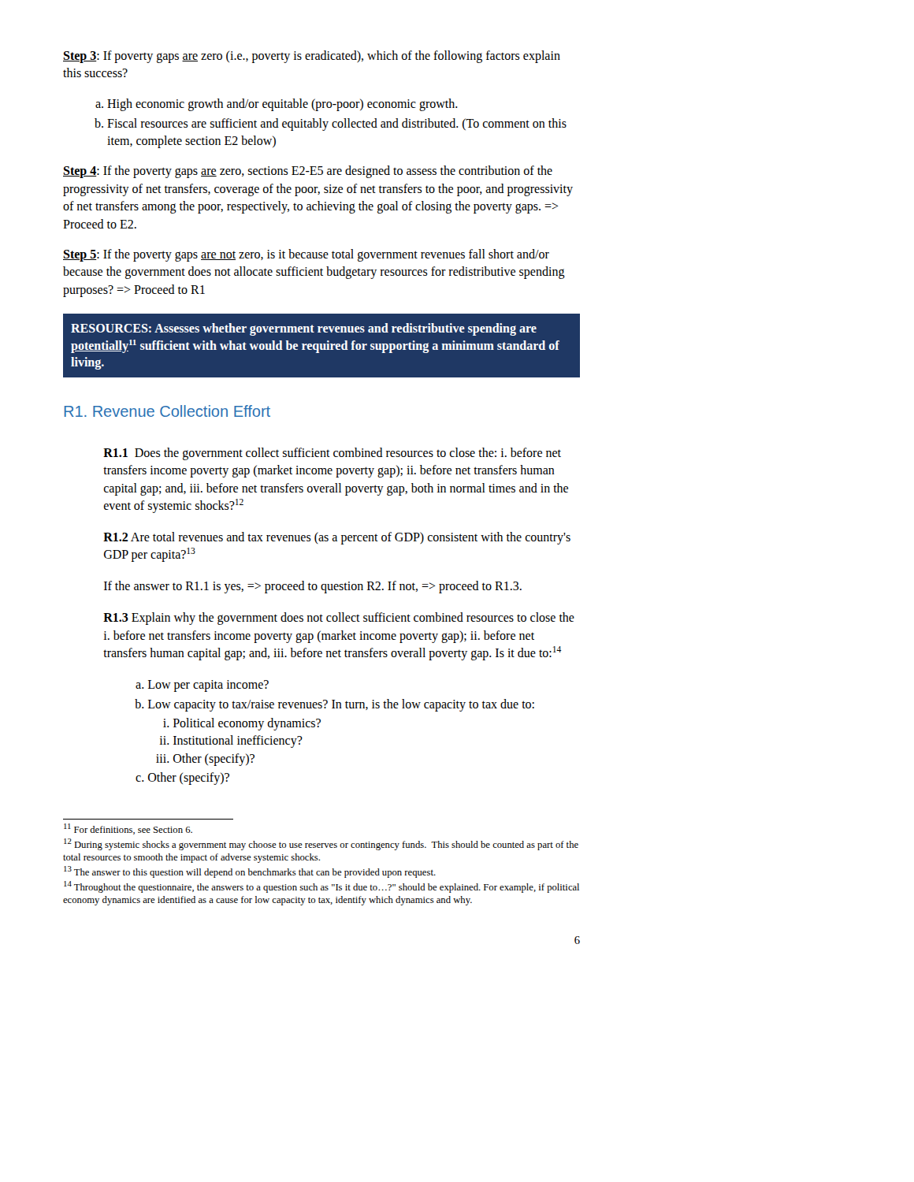Step 3: If poverty gaps are zero (i.e., poverty is eradicated), which of the following factors explain this success?
High economic growth and/or equitable (pro-poor) economic growth.
Fiscal resources are sufficient and equitably collected and distributed. (To comment on this item, complete section E2 below)
Step 4: If the poverty gaps are zero, sections E2-E5 are designed to assess the contribution of the progressivity of net transfers, coverage of the poor, size of net transfers to the poor, and progressivity of net transfers among the poor, respectively, to achieving the goal of closing the poverty gaps. => Proceed to E2.
Step 5: If the poverty gaps are not zero, is it because total government revenues fall short and/or because the government does not allocate sufficient budgetary resources for redistributive spending purposes? => Proceed to R1
RESOURCES: Assesses whether government revenues and redistributive spending are potentially11 sufficient with what would be required for supporting a minimum standard of living.
R1. Revenue Collection Effort
R1.1 Does the government collect sufficient combined resources to close the: i. before net transfers income poverty gap (market income poverty gap); ii. before net transfers human capital gap; and, iii. before net transfers overall poverty gap, both in normal times and in the event of systemic shocks?12
R1.2 Are total revenues and tax revenues (as a percent of GDP) consistent with the country's GDP per capita?13
If the answer to R1.1 is yes, => proceed to question R2. If not, => proceed to R1.3.
R1.3 Explain why the government does not collect sufficient combined resources to close the i. before net transfers income poverty gap (market income poverty gap); ii. before net transfers human capital gap; and, iii. before net transfers overall poverty gap. Is it due to:14
Low per capita income?
Low capacity to tax/raise revenues? In turn, is the low capacity to tax due to:
Political economy dynamics?
Institutional inefficiency?
Other (specify)?
Other (specify)?
11 For definitions, see Section 6.
12 During systemic shocks a government may choose to use reserves or contingency funds. This should be counted as part of the total resources to smooth the impact of adverse systemic shocks.
13 The answer to this question will depend on benchmarks that can be provided upon request.
14 Throughout the questionnaire, the answers to a question such as "Is it due to…?" should be explained. For example, if political economy dynamics are identified as a cause for low capacity to tax, identify which dynamics and why.
6